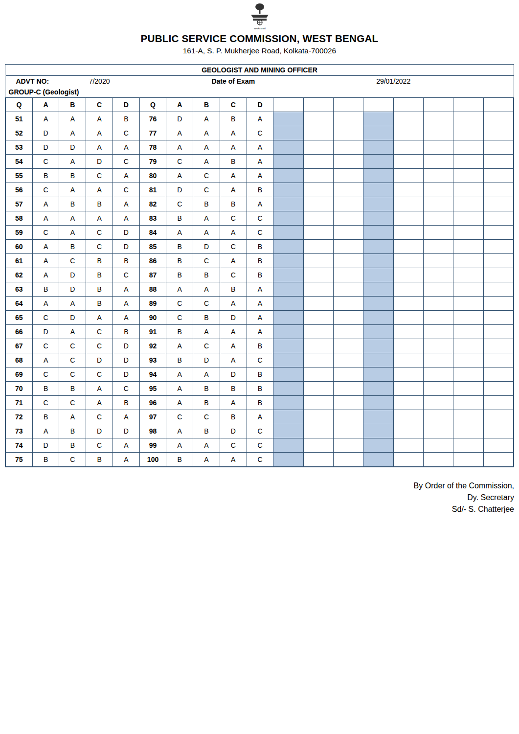सत्यमेव जयते
PUBLIC SERVICE COMMISSION, WEST BENGAL
161-A, S. P. Mukherjee Road, Kolkata-700026
| / GEOLOGIST AND MINING OFFICER / / ADVT NO: / 7/2020 / / Date of Exam / 29/01/2022 / / GROUP-C (Geologist) / / / Q / A / B / C / D / Q / A / B / C / D / / / / / / / / / / 51 / A / A / A / B / 76 / D / A / B / A / / / / / / / / / / 52 / D / A / A / C / 77 / A / A / A / C / / / / / / / / / / 53 / D / D / A / A / 78 / A / A / A / A / / / / / / / / / / 54 / C / A / D / C / 79 / C / A / B / A / / / / / / / / / / 55 / B / B / C / A / 80 / A / C / A / A / / / / / / / / / / 56 / C / A / A / C / 81 / D / C / A / B / / / / / / / / / / 57 / A / B / B / A / 82 / C / B / B / A / / / / / / / / / / 58 / A / A / A / A / 83 / B / A / C / C / / / / / / / / / / 59 / C / A / C / D / 84 / A / A / A / C / / / / / / / / / / 60 / A / B / C / D / 85 / B / D / C / B / / / / / / / / / / 61 / A / C / B / B / 86 / B / C / A / B / / / / / / / / / / 62 / A / D / B / C / 87 / B / B / C / B / / / / / / / / / / 63 / B / D / B / A / 88 / A / A / B / A / / / / / / / / / / 64 / A / A / B / A / 89 / C / C / A / A / / / / / / / / / / 65 / C / D / A / A / 90 / C / B / D / A / / / / / / / / / / 66 / D / A / C / B / 91 / B / A / A / A / / / / / / / / / / 67 / C / C / C / D / 92 / A / C / A / B / / / / / / / / / / 68 / A / C / D / D / 93 / B / D / A / C / / / / / / / / / / 69 / C / C / C / D / 94 / A / A / D / B / / / / / / / / / / 70 / B / B / A / C / 95 / A / B / B / B / / / / / / / / / / 71 / C / C / A / B / 96 / A / B / A / B / / / / / / / / / / 72 / B / A / C / A / 97 / C / C / B / A / / / / / / / / / / 73 / A / B / D / D / 98 / A / B / D / C / / / / / / / / / / 74 / D / B / C / A / 99 / A / A / C / C / / / / / / / / / / 75 / B / C / B / A / 100 / B / A / A / C / / / / / / / / / |
By Order of the Commission,
Dy. Secretary
Sd/- S. Chatterjee